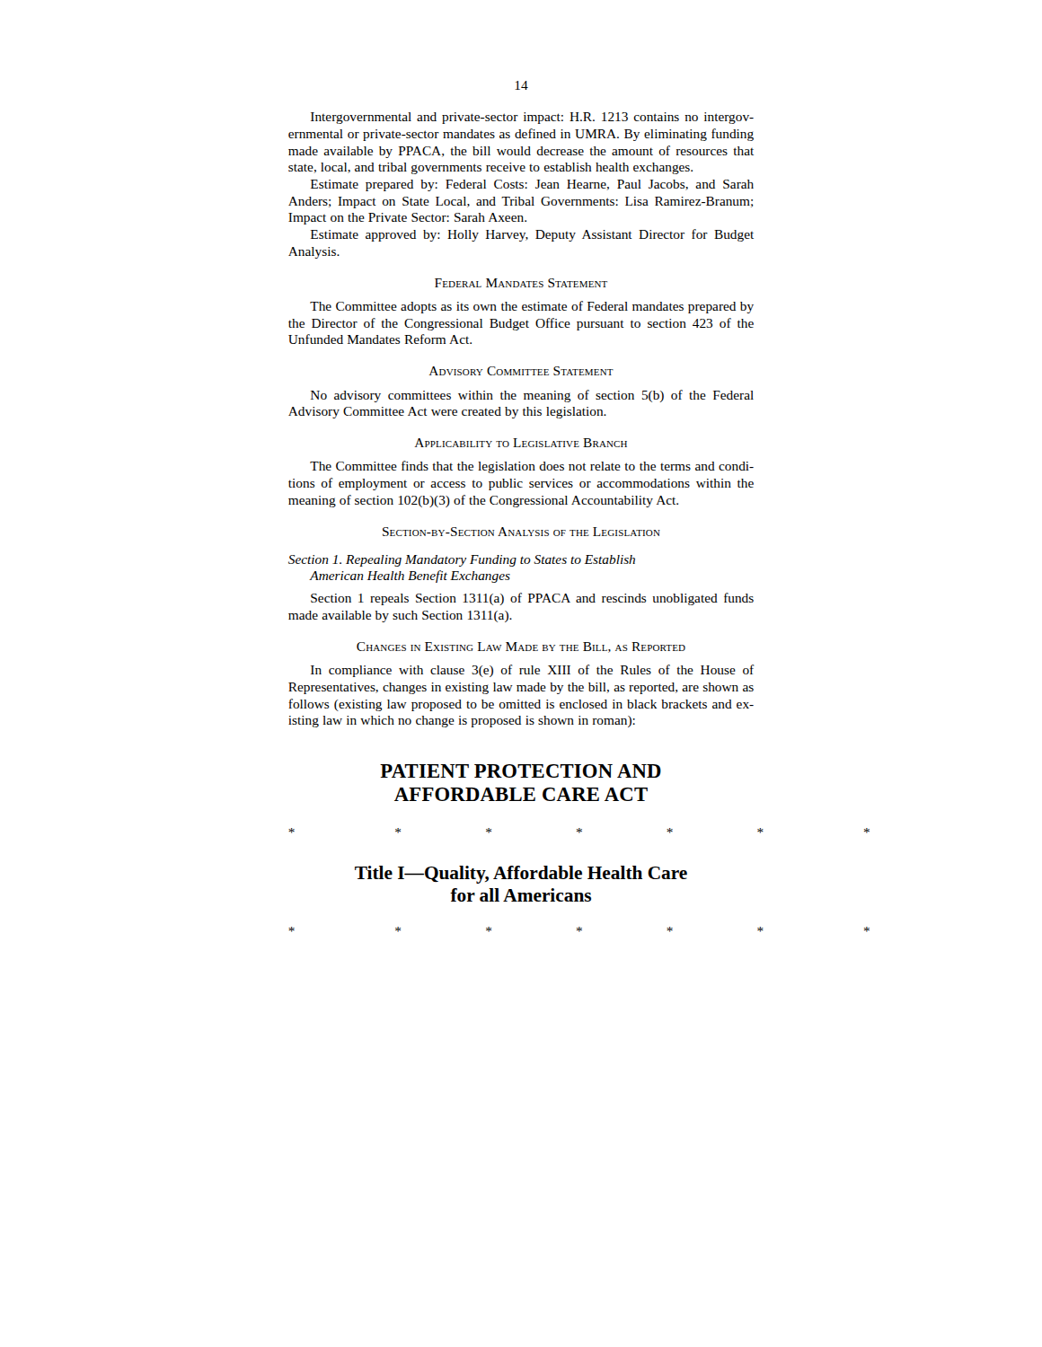14
Intergovernmental and private-sector impact: H.R. 1213 contains no intergovernmental or private-sector mandates as defined in UMRA. By eliminating funding made available by PPACA, the bill would decrease the amount of resources that state, local, and tribal governments receive to establish health exchanges.
Estimate prepared by: Federal Costs: Jean Hearne, Paul Jacobs, and Sarah Anders; Impact on State Local, and Tribal Governments: Lisa Ramirez-Branum; Impact on the Private Sector: Sarah Axeen.
Estimate approved by: Holly Harvey, Deputy Assistant Director for Budget Analysis.
Federal Mandates Statement
The Committee adopts as its own the estimate of Federal mandates prepared by the Director of the Congressional Budget Office pursuant to section 423 of the Unfunded Mandates Reform Act.
Advisory Committee Statement
No advisory committees within the meaning of section 5(b) of the Federal Advisory Committee Act were created by this legislation.
Applicability to Legislative Branch
The Committee finds that the legislation does not relate to the terms and conditions of employment or access to public services or accommodations within the meaning of section 102(b)(3) of the Congressional Accountability Act.
Section-by-Section Analysis of the Legislation
Section 1. Repealing Mandatory Funding to States to EstablishAmerican Health Benefit Exchanges
Section 1 repeals Section 1311(a) of PPACA and rescinds unobligated funds made available by such Section 1311(a).
Changes in Existing Law Made by the Bill, as Reported
In compliance with clause 3(e) of rule XIII of the Rules of the House of Representatives, changes in existing law made by the bill, as reported, are shown as follows (existing law proposed to be omitted is enclosed in black brackets and existing law in which no change is proposed is shown in roman):
PATIENT PROTECTION AND
AFFORDABLE CARE ACT
*******
Title I—Quality, Affordable Health Care
for all Americans
*******